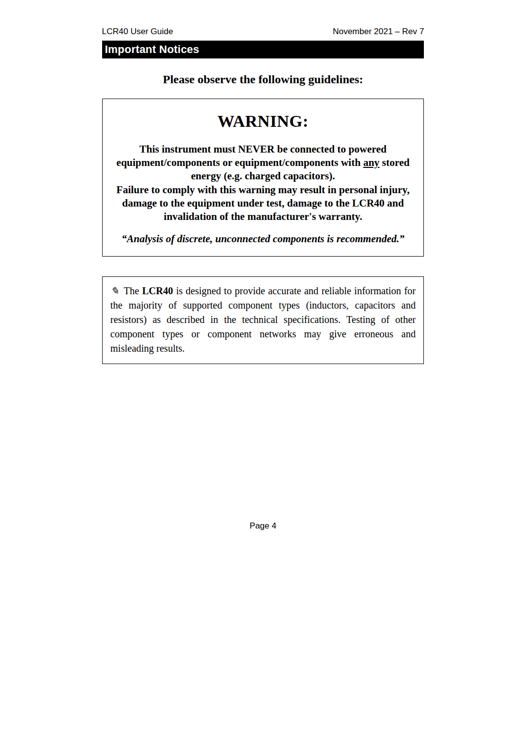LCR40 User Guide November 2021 – Rev 7
Important Notices
Please observe the following guidelines:
WARNING:
This instrument must NEVER be connected to powered equipment/components or equipment/components with any stored energy (e.g. charged capacitors).
Failure to comply with this warning may result in personal injury, damage to the equipment under test, damage to the LCR40 and invalidation of the manufacturer's warranty.
“Analysis of discrete, unconnected components is recommended.”
✎The LCR40 is designed to provide accurate and reliable information for the majority of supported component types (inductors, capacitors and resistors) as described in the technical specifications. Testing of other component types or component networks may give erroneous and misleading results.
Page 4